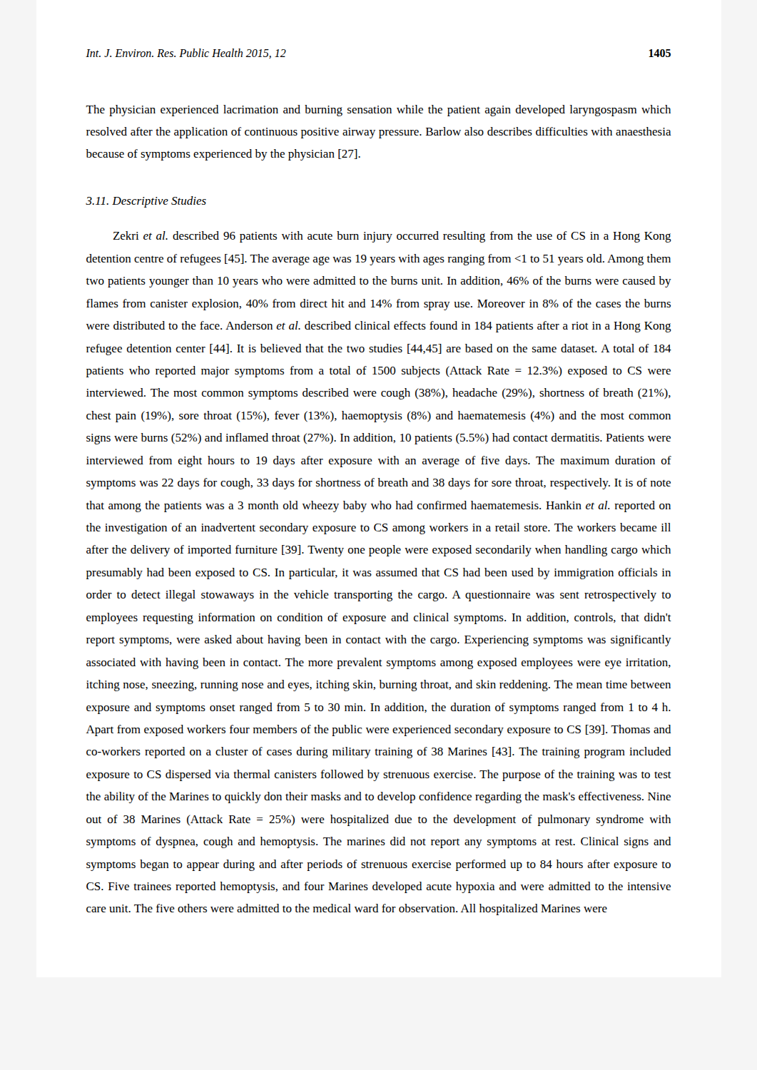Int. J. Environ. Res. Public Health 2015, 12 1405
The physician experienced lacrimation and burning sensation while the patient again developed laryngospasm which resolved after the application of continuous positive airway pressure. Barlow also describes difficulties with anaesthesia because of symptoms experienced by the physician [27].
3.11. Descriptive Studies
Zekri et al. described 96 patients with acute burn injury occurred resulting from the use of CS in a Hong Kong detention centre of refugees [45]. The average age was 19 years with ages ranging from <1 to 51 years old. Among them two patients younger than 10 years who were admitted to the burns unit. In addition, 46% of the burns were caused by flames from canister explosion, 40% from direct hit and 14% from spray use. Moreover in 8% of the cases the burns were distributed to the face. Anderson et al. described clinical effects found in 184 patients after a riot in a Hong Kong refugee detention center [44]. It is believed that the two studies [44,45] are based on the same dataset. A total of 184 patients who reported major symptoms from a total of 1500 subjects (Attack Rate = 12.3%) exposed to CS were interviewed. The most common symptoms described were cough (38%), headache (29%), shortness of breath (21%), chest pain (19%), sore throat (15%), fever (13%), haemoptysis (8%) and haematemesis (4%) and the most common signs were burns (52%) and inflamed throat (27%). In addition, 10 patients (5.5%) had contact dermatitis. Patients were interviewed from eight hours to 19 days after exposure with an average of five days. The maximum duration of symptoms was 22 days for cough, 33 days for shortness of breath and 38 days for sore throat, respectively. It is of note that among the patients was a 3 month old wheezy baby who had confirmed haematemesis. Hankin et al. reported on the investigation of an inadvertent secondary exposure to CS among workers in a retail store. The workers became ill after the delivery of imported furniture [39]. Twenty one people were exposed secondarily when handling cargo which presumably had been exposed to CS. In particular, it was assumed that CS had been used by immigration officials in order to detect illegal stowaways in the vehicle transporting the cargo. A questionnaire was sent retrospectively to employees requesting information on condition of exposure and clinical symptoms. In addition, controls, that didn't report symptoms, were asked about having been in contact with the cargo. Experiencing symptoms was significantly associated with having been in contact. The more prevalent symptoms among exposed employees were eye irritation, itching nose, sneezing, running nose and eyes, itching skin, burning throat, and skin reddening. The mean time between exposure and symptoms onset ranged from 5 to 30 min. In addition, the duration of symptoms ranged from 1 to 4 h. Apart from exposed workers four members of the public were experienced secondary exposure to CS [39]. Thomas and co-workers reported on a cluster of cases during military training of 38 Marines [43]. The training program included exposure to CS dispersed via thermal canisters followed by strenuous exercise. The purpose of the training was to test the ability of the Marines to quickly don their masks and to develop confidence regarding the mask's effectiveness. Nine out of 38 Marines (Attack Rate = 25%) were hospitalized due to the development of pulmonary syndrome with symptoms of dyspnea, cough and hemoptysis. The marines did not report any symptoms at rest. Clinical signs and symptoms began to appear during and after periods of strenuous exercise performed up to 84 hours after exposure to CS. Five trainees reported hemoptysis, and four Marines developed acute hypoxia and were admitted to the intensive care unit. The five others were admitted to the medical ward for observation. All hospitalized Marines were